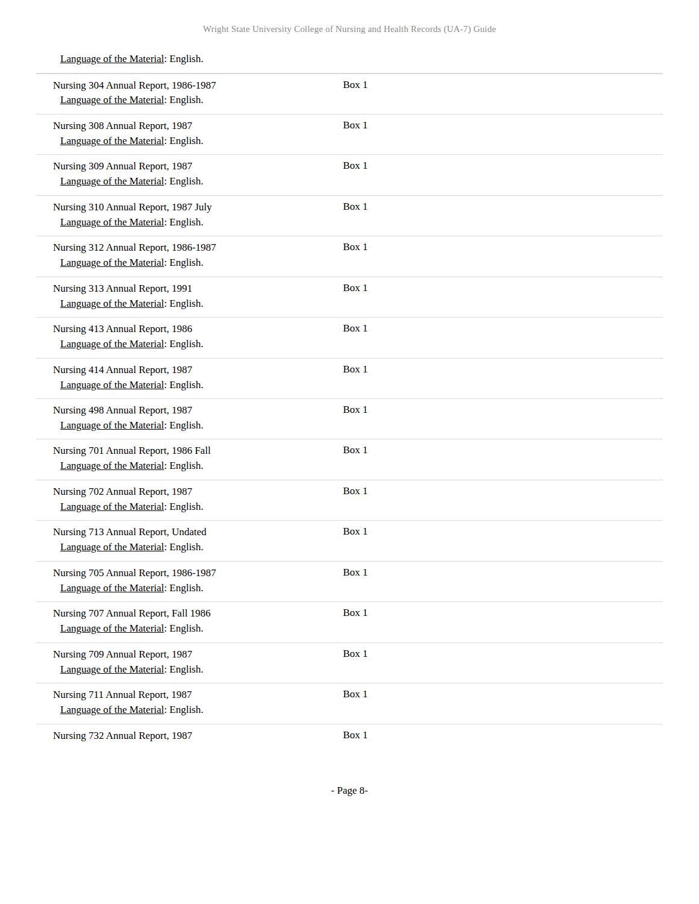Wright State University College of Nursing and Health Records (UA-7) Guide
Language of the Material: English.
Nursing 304 Annual Report, 1986-1987
Language of the Material: English.
Box 1
Nursing 308 Annual Report, 1987
Language of the Material: English.
Box 1
Nursing 309 Annual Report, 1987
Language of the Material: English.
Box 1
Nursing 310 Annual Report, 1987 July
Language of the Material: English.
Box 1
Nursing 312 Annual Report, 1986-1987
Language of the Material: English.
Box 1
Nursing 313 Annual Report, 1991
Language of the Material: English.
Box 1
Nursing 413 Annual Report, 1986
Language of the Material: English.
Box 1
Nursing 414 Annual Report, 1987
Language of the Material: English.
Box 1
Nursing 498 Annual Report, 1987
Language of the Material: English.
Box 1
Nursing 701 Annual Report, 1986 Fall
Language of the Material: English.
Box 1
Nursing 702 Annual Report, 1987
Language of the Material: English.
Box 1
Nursing 713 Annual Report, Undated
Language of the Material: English.
Box 1
Nursing 705 Annual Report, 1986-1987
Language of the Material: English.
Box 1
Nursing 707 Annual Report, Fall 1986
Language of the Material: English.
Box 1
Nursing 709 Annual Report, 1987
Language of the Material: English.
Box 1
Nursing 711 Annual Report, 1987
Language of the Material: English.
Box 1
Nursing 732 Annual Report, 1987
Box 1
- Page 8-